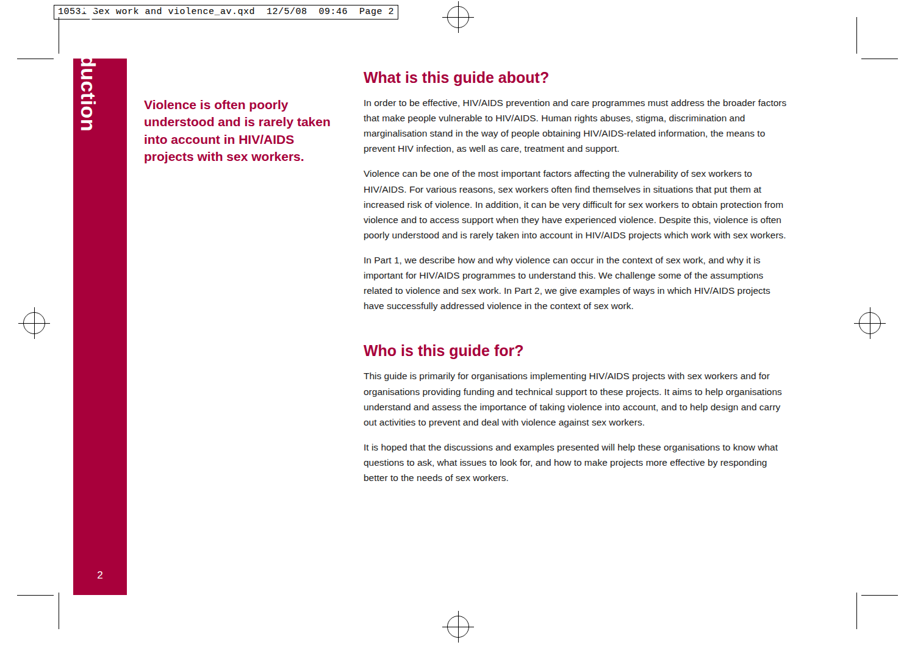10531 Sex work and violence_av.qxd 12/5/08 09:46 Page 2
Introduction
2
Violence is often poorly understood and is rarely taken into account in HIV/AIDS projects with sex workers.
What is this guide about?
In order to be effective, HIV/AIDS prevention and care programmes must address the broader factors that make people vulnerable to HIV/AIDS. Human rights abuses, stigma, discrimination and marginalisation stand in the way of people obtaining HIV/AIDS-related information, the means to prevent HIV infection, as well as care, treatment and support.
Violence can be one of the most important factors affecting the vulnerability of sex workers to HIV/AIDS. For various reasons, sex workers often find themselves in situations that put them at increased risk of violence. In addition, it can be very difficult for sex workers to obtain protection from violence and to access support when they have experienced violence. Despite this, violence is often poorly understood and is rarely taken into account in HIV/AIDS projects which work with sex workers.
In Part 1, we describe how and why violence can occur in the context of sex work, and why it is important for HIV/AIDS programmes to understand this. We challenge some of the assumptions related to violence and sex work. In Part 2, we give examples of ways in which HIV/AIDS projects have successfully addressed violence in the context of sex work.
Who is this guide for?
This guide is primarily for organisations implementing HIV/AIDS projects with sex workers and for organisations providing funding and technical support to these projects. It aims to help organisations understand and assess the importance of taking violence into account, and to help design and carry out activities to prevent and deal with violence against sex workers.
It is hoped that the discussions and examples presented will help these organisations to know what questions to ask, what issues to look for, and how to make projects more effective by responding better to the needs of sex workers.